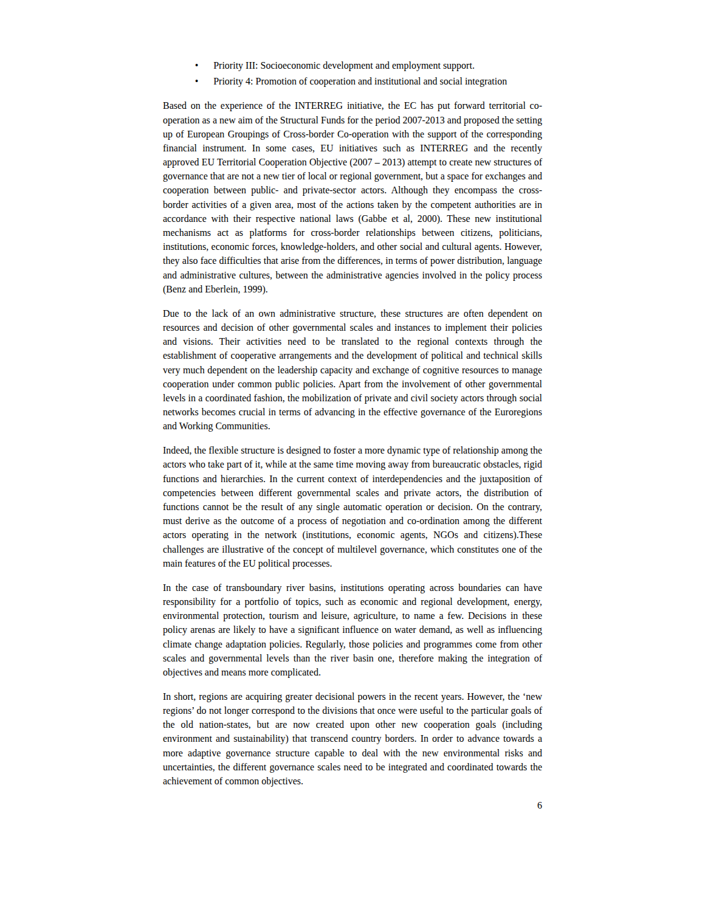Priority III: Socioeconomic development and employment support.
Priority 4: Promotion of cooperation and institutional and social integration
Based on the experience of the INTERREG initiative, the EC has put forward territorial co-operation as a new aim of the Structural Funds for the period 2007-2013 and proposed the setting up of European Groupings of Cross-border Co-operation with the support of the corresponding financial instrument. In some cases, EU initiatives such as INTERREG and the recently approved EU Territorial Cooperation Objective (2007 – 2013) attempt to create new structures of governance that are not a new tier of local or regional government, but a space for exchanges and cooperation between public- and private-sector actors. Although they encompass the cross-border activities of a given area, most of the actions taken by the competent authorities are in accordance with their respective national laws (Gabbe et al, 2000). These new institutional mechanisms act as platforms for cross-border relationships between citizens, politicians, institutions, economic forces, knowledge-holders, and other social and cultural agents. However, they also face difficulties that arise from the differences, in terms of power distribution, language and administrative cultures, between the administrative agencies involved in the policy process (Benz and Eberlein, 1999).
Due to the lack of an own administrative structure, these structures are often dependent on resources and decision of other governmental scales and instances to implement their policies and visions. Their activities need to be translated to the regional contexts through the establishment of cooperative arrangements and the development of political and technical skills very much dependent on the leadership capacity and exchange of cognitive resources to manage cooperation under common public policies. Apart from the involvement of other governmental levels in a coordinated fashion, the mobilization of private and civil society actors through social networks becomes crucial in terms of advancing in the effective governance of the Euroregions and Working Communities.
Indeed, the flexible structure is designed to foster a more dynamic type of relationship among the actors who take part of it, while at the same time moving away from bureaucratic obstacles, rigid functions and hierarchies. In the current context of interdependencies and the juxtaposition of competencies between different governmental scales and private actors, the distribution of functions cannot be the result of any single automatic operation or decision. On the contrary, must derive as the outcome of a process of negotiation and co-ordination among the different actors operating in the network (institutions, economic agents, NGOs and citizens).These challenges are illustrative of the concept of multilevel governance, which constitutes one of the main features of the EU political processes.
In the case of transboundary river basins, institutions operating across boundaries can have responsibility for a portfolio of topics, such as economic and regional development, energy, environmental protection, tourism and leisure, agriculture, to name a few. Decisions in these policy arenas are likely to have a significant influence on water demand, as well as influencing climate change adaptation policies. Regularly, those policies and programmes come from other scales and governmental levels than the river basin one, therefore making the integration of objectives and means more complicated.
In short, regions are acquiring greater decisional powers in the recent years. However, the ‘new regions’ do not longer correspond to the divisions that once were useful to the particular goals of the old nation-states, but are now created upon other new cooperation goals (including environment and sustainability) that transcend country borders. In order to advance towards a more adaptive governance structure capable to deal with the new environmental risks and uncertainties, the different governance scales need to be integrated and coordinated towards the achievement of common objectives.
6